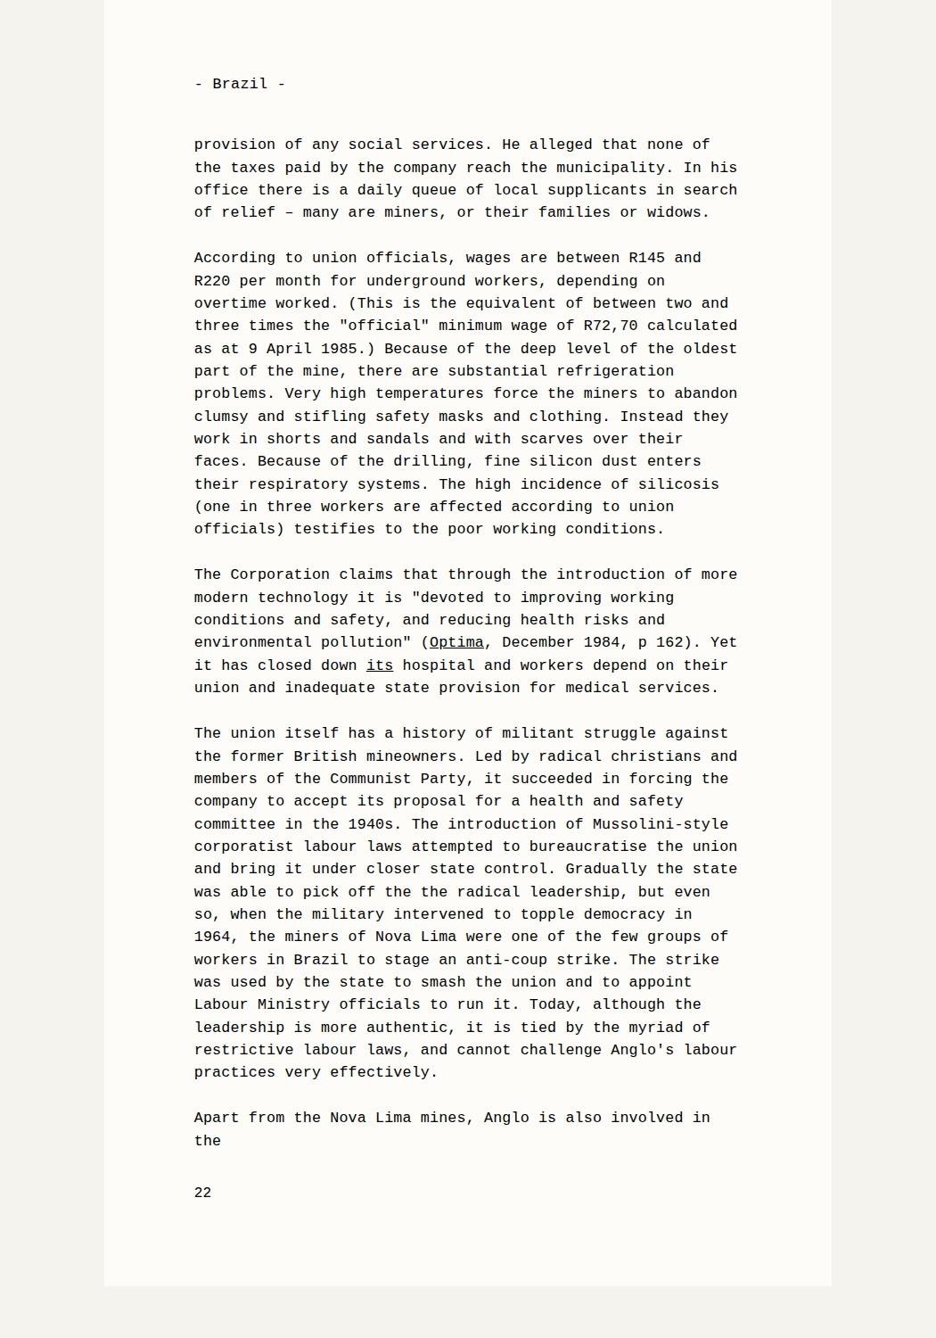- Brazil -
provision of any social services. He alleged that none of the taxes paid by the company reach the municipality. In his office there is a daily queue of local supplicants in search of relief – many are miners, or their families or widows.
According to union officials, wages are between R145 and R220 per month for underground workers, depending on overtime worked. (This is the equivalent of between two and three times the "official" minimum wage of R72,70 calculated as at 9 April 1985.) Because of the deep level of the oldest part of the mine, there are substantial refrigeration problems. Very high temperatures force the miners to abandon clumsy and stifling safety masks and clothing. Instead they work in shorts and sandals and with scarves over their faces. Because of the drilling, fine silicon dust enters their respiratory systems. The high incidence of silicosis (one in three workers are affected according to union officials) testifies to the poor working conditions.
The Corporation claims that through the introduction of more modern technology it is "devoted to improving working conditions and safety, and reducing health risks and environmental pollution" (Optima, December 1984, p 162). Yet it has closed down its hospital and workers depend on their union and inadequate state provision for medical services.
The union itself has a history of militant struggle against the former British mineowners. Led by radical christians and members of the Communist Party, it succeeded in forcing the company to accept its proposal for a health and safety committee in the 1940s. The introduction of Mussolini-style corporatist labour laws attempted to bureaucratise the union and bring it under closer state control. Gradually the state was able to pick off the the radical leadership, but even so, when the military intervened to topple democracy in 1964, the miners of Nova Lima were one of the few groups of workers in Brazil to stage an anti-coup strike. The strike was used by the state to smash the union and to appoint Labour Ministry officials to run it. Today, although the leadership is more authentic, it is tied by the myriad of restrictive labour laws, and cannot challenge Anglo's labour practices very effectively.
Apart from the Nova Lima mines, Anglo is also involved in the
22